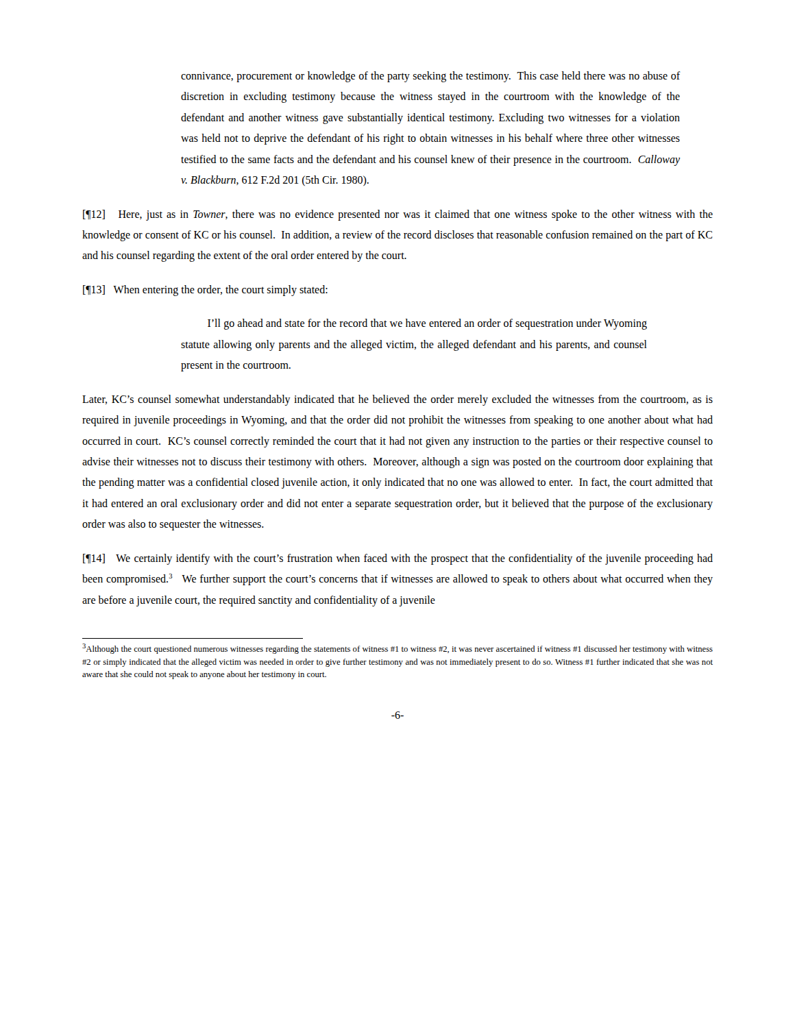connivance, procurement or knowledge of the party seeking the testimony. This case held there was no abuse of discretion in excluding testimony because the witness stayed in the courtroom with the knowledge of the defendant and another witness gave substantially identical testimony. Excluding two witnesses for a violation was held not to deprive the defendant of his right to obtain witnesses in his behalf where three other witnesses testified to the same facts and the defendant and his counsel knew of their presence in the courtroom. Calloway v. Blackburn, 612 F.2d 201 (5th Cir. 1980).
[¶12] Here, just as in Towner, there was no evidence presented nor was it claimed that one witness spoke to the other witness with the knowledge or consent of KC or his counsel. In addition, a review of the record discloses that reasonable confusion remained on the part of KC and his counsel regarding the extent of the oral order entered by the court.
[¶13] When entering the order, the court simply stated:
I’ll go ahead and state for the record that we have entered an order of sequestration under Wyoming statute allowing only parents and the alleged victim, the alleged defendant and his parents, and counsel present in the courtroom.
Later, KC’s counsel somewhat understandably indicated that he believed the order merely excluded the witnesses from the courtroom, as is required in juvenile proceedings in Wyoming, and that the order did not prohibit the witnesses from speaking to one another about what had occurred in court. KC’s counsel correctly reminded the court that it had not given any instruction to the parties or their respective counsel to advise their witnesses not to discuss their testimony with others. Moreover, although a sign was posted on the courtroom door explaining that the pending matter was a confidential closed juvenile action, it only indicated that no one was allowed to enter. In fact, the court admitted that it had entered an oral exclusionary order and did not enter a separate sequestration order, but it believed that the purpose of the exclusionary order was also to sequester the witnesses.
[¶14] We certainly identify with the court’s frustration when faced with the prospect that the confidentiality of the juvenile proceeding had been compromised.3 We further support the court’s concerns that if witnesses are allowed to speak to others about what occurred when they are before a juvenile court, the required sanctity and confidentiality of a juvenile
3Although the court questioned numerous witnesses regarding the statements of witness #1 to witness #2, it was never ascertained if witness #1 discussed her testimony with witness #2 or simply indicated that the alleged victim was needed in order to give further testimony and was not immediately present to do so. Witness #1 further indicated that she was not aware that she could not speak to anyone about her testimony in court.
-6-